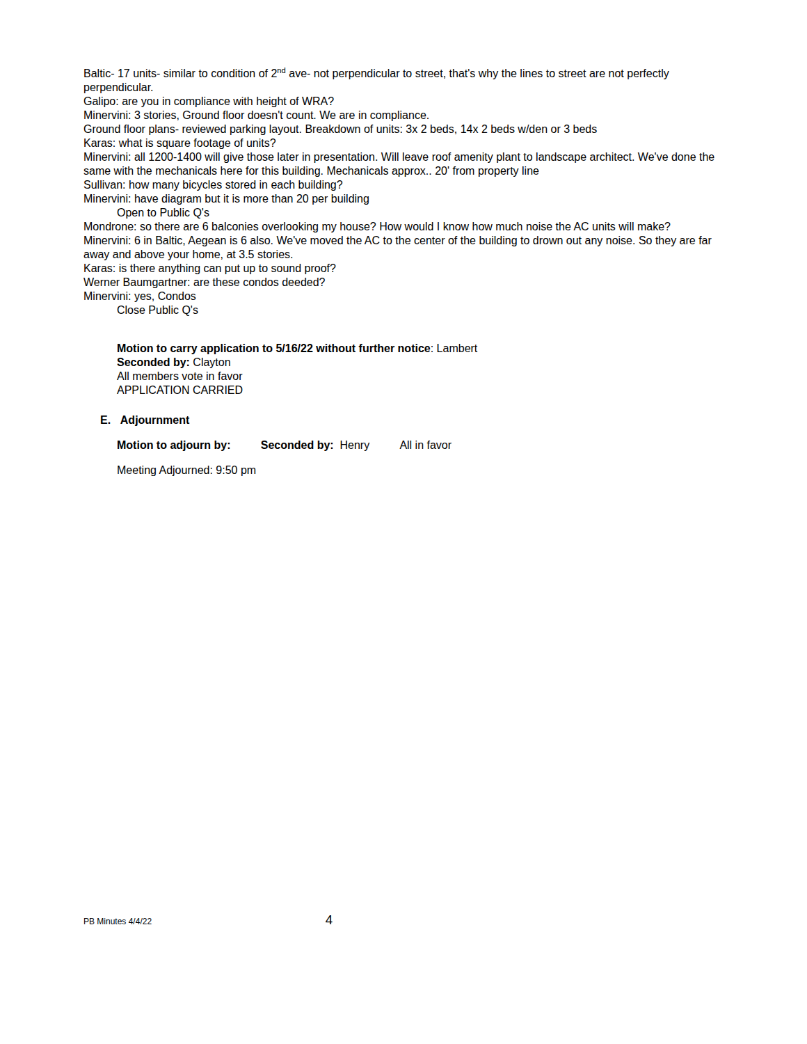Baltic- 17 units- similar to condition of 2nd ave- not perpendicular to street, that's why the lines to street are not perfectly perpendicular.
Galipo: are you in compliance with height of WRA?
Minervini: 3 stories, Ground floor doesn't count. We are in compliance.
Ground floor plans- reviewed parking layout. Breakdown of units: 3x 2 beds, 14x 2 beds w/den or 3 beds
Karas: what is square footage of units?
Minervini: all 1200-1400 will give those later in presentation. Will leave roof amenity plant to landscape architect. We've done the same with the mechanicals here for this building. Mechanicals approx.. 20' from property line
Sullivan: how many bicycles stored in each building?
Minervini: have diagram but it is more than 20 per building
Open to Public Q's
Mondrone: so there are 6 balconies overlooking my house? How would I know how much noise the AC units will make?
Minervini: 6 in Baltic, Aegean is 6 also. We've moved the AC to the center of the building to drown out any noise. So they are far away and above your home, at 3.5 stories.
Karas: is there anything can put up to sound proof?
Werner Baumgartner: are these condos deeded?
Minervini: yes, Condos
Close Public Q's
Motion to carry application to 5/16/22 without further notice: Lambert
Seconded by: Clayton
All members vote in favor
APPLICATION CARRIED
E. Adjournment
Motion to adjourn by: Seconded by: Henry All in favor
Meeting Adjourned: 9:50 pm
PB Minutes 4/4/22 4